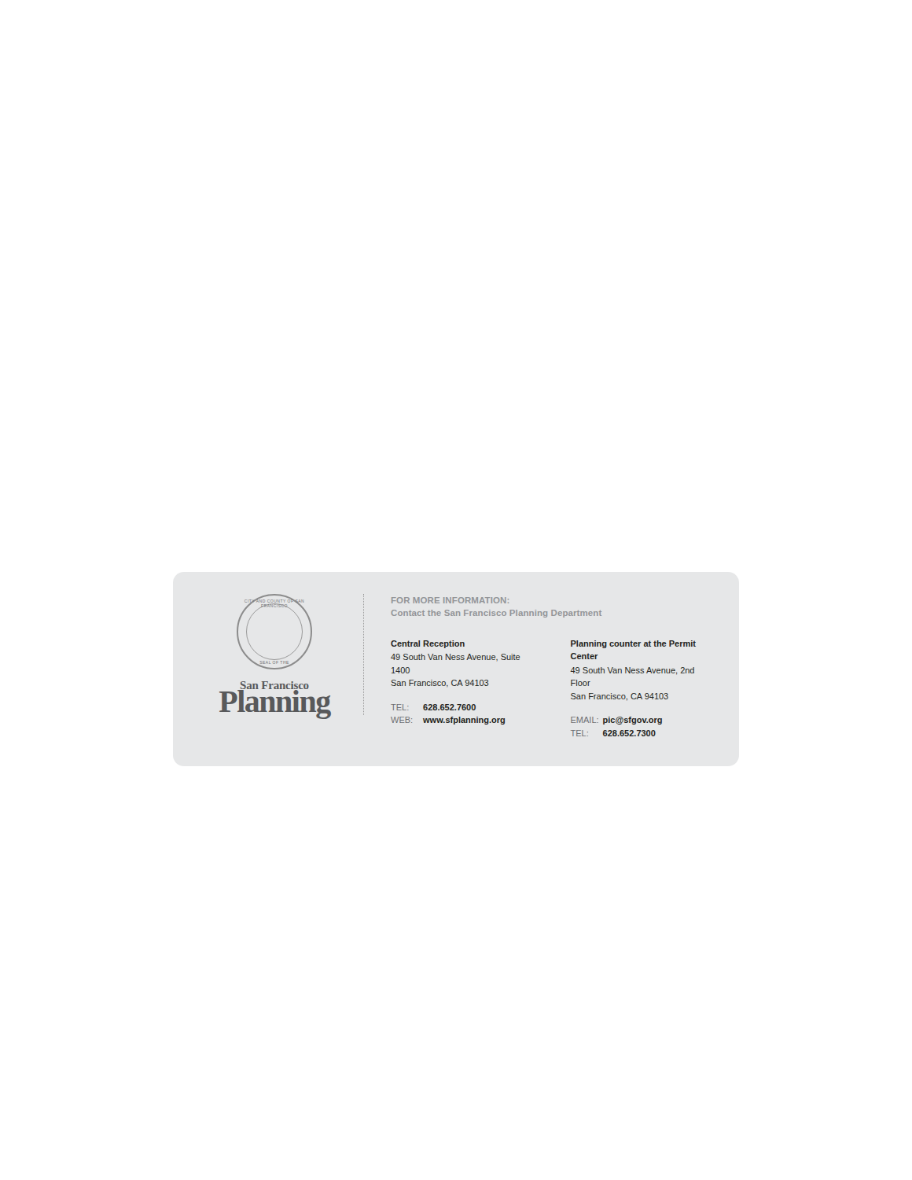City and County of San Francisco
Seal of the
San Francisco Planning
FOR MORE INFORMATION:
Contact the San Francisco Planning Department
Central Reception
49 South Van Ness Avenue, Suite 1400
San Francisco, CA 94103
TEL: 628.652.7600
WEB: www.sfplanning.org
Planning counter at the Permit Center
49 South Van Ness Avenue, 2nd Floor
San Francisco, CA 94103
EMAIL: pic@sfgov.org
TEL: 628.652.7300